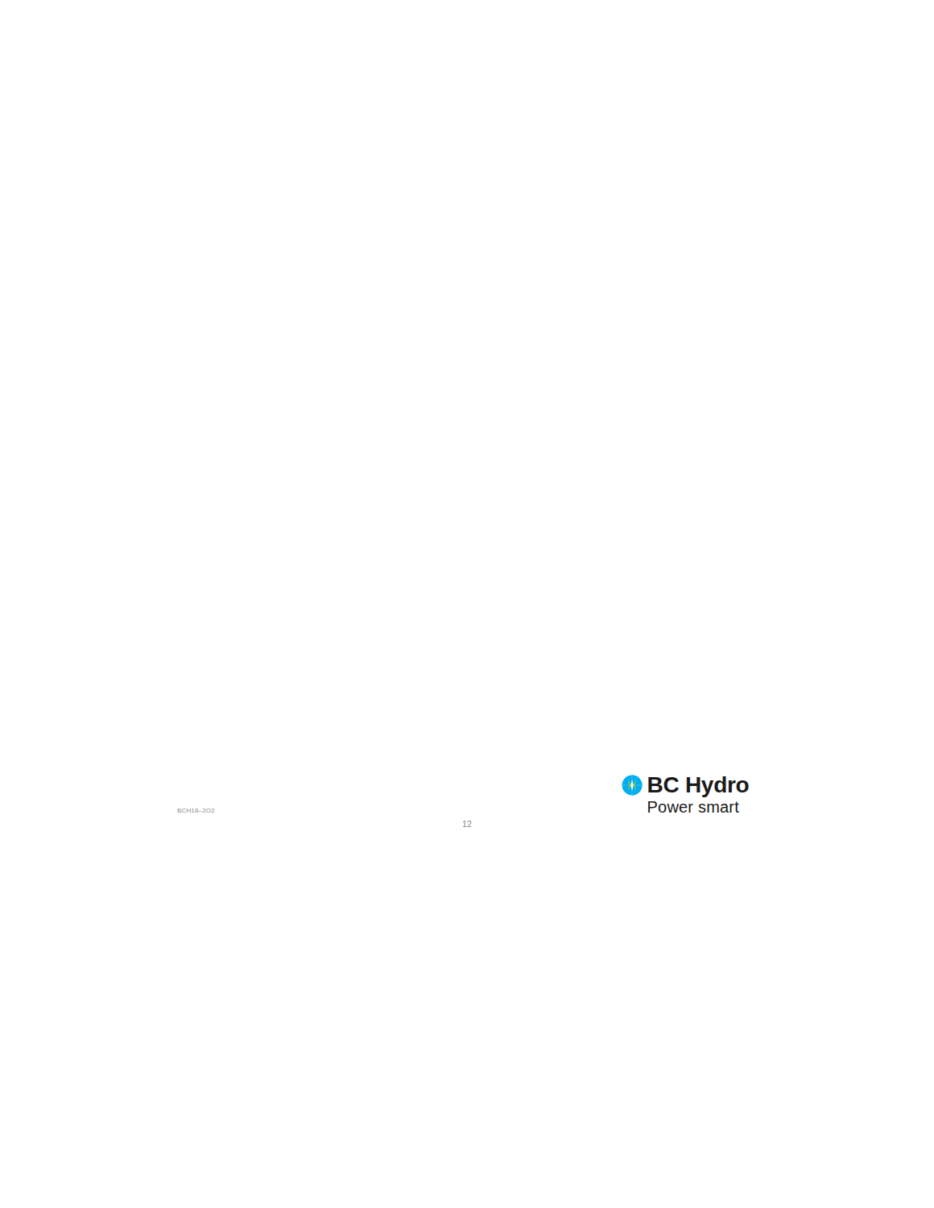BCH18–2O2
BC Hydro
Power smart
12